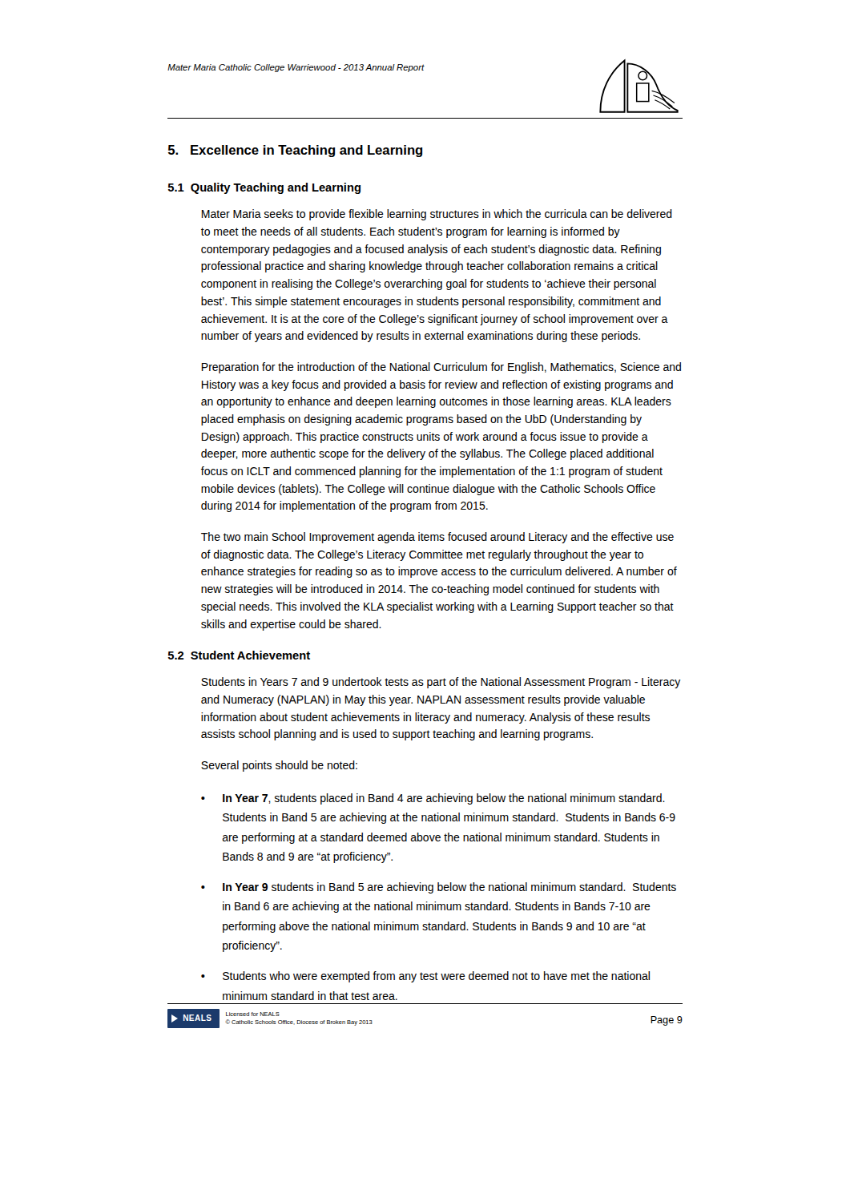Mater Maria Catholic College Warriewood - 2013 Annual Report
5. Excellence in Teaching and Learning
5.1 Quality Teaching and Learning
Mater Maria seeks to provide flexible learning structures in which the curricula can be delivered to meet the needs of all students. Each student’s program for learning is informed by contemporary pedagogies and a focused analysis of each student’s diagnostic data. Refining professional practice and sharing knowledge through teacher collaboration remains a critical component in realising the College’s overarching goal for students to ‘achieve their personal best’. This simple statement encourages in students personal responsibility, commitment and achievement. It is at the core of the College’s significant journey of school improvement over a number of years and evidenced by results in external examinations during these periods.
Preparation for the introduction of the National Curriculum for English, Mathematics, Science and History was a key focus and provided a basis for review and reflection of existing programs and an opportunity to enhance and deepen learning outcomes in those learning areas. KLA leaders placed emphasis on designing academic programs based on the UbD (Understanding by Design) approach. This practice constructs units of work around a focus issue to provide a deeper, more authentic scope for the delivery of the syllabus. The College placed additional focus on ICLT and commenced planning for the implementation of the 1:1 program of student mobile devices (tablets). The College will continue dialogue with the Catholic Schools Office during 2014 for implementation of the program from 2015.
The two main School Improvement agenda items focused around Literacy and the effective use of diagnostic data. The College’s Literacy Committee met regularly throughout the year to enhance strategies for reading so as to improve access to the curriculum delivered. A number of new strategies will be introduced in 2014. The co-teaching model continued for students with special needs. This involved the KLA specialist working with a Learning Support teacher so that skills and expertise could be shared.
5.2 Student Achievement
Students in Years 7 and 9 undertook tests as part of the National Assessment Program - Literacy and Numeracy (NAPLAN) in May this year. NAPLAN assessment results provide valuable information about student achievements in literacy and numeracy. Analysis of these results assists school planning and is used to support teaching and learning programs.
Several points should be noted:
In Year 7, students placed in Band 4 are achieving below the national minimum standard. Students in Band 5 are achieving at the national minimum standard. Students in Bands 6-9 are performing at a standard deemed above the national minimum standard. Students in Bands 8 and 9 are “at proficiency”.
In Year 9 students in Band 5 are achieving below the national minimum standard. Students in Band 6 are achieving at the national minimum standard. Students in Bands 7-10 are performing above the national minimum standard. Students in Bands 9 and 10 are “at proficiency”.
Students who were exempted from any test were deemed not to have met the national minimum standard in that test area.
NEALS Licensed for NEALS
© Catholic Schools Office, Diocese of Broken Bay 2013
Page 9